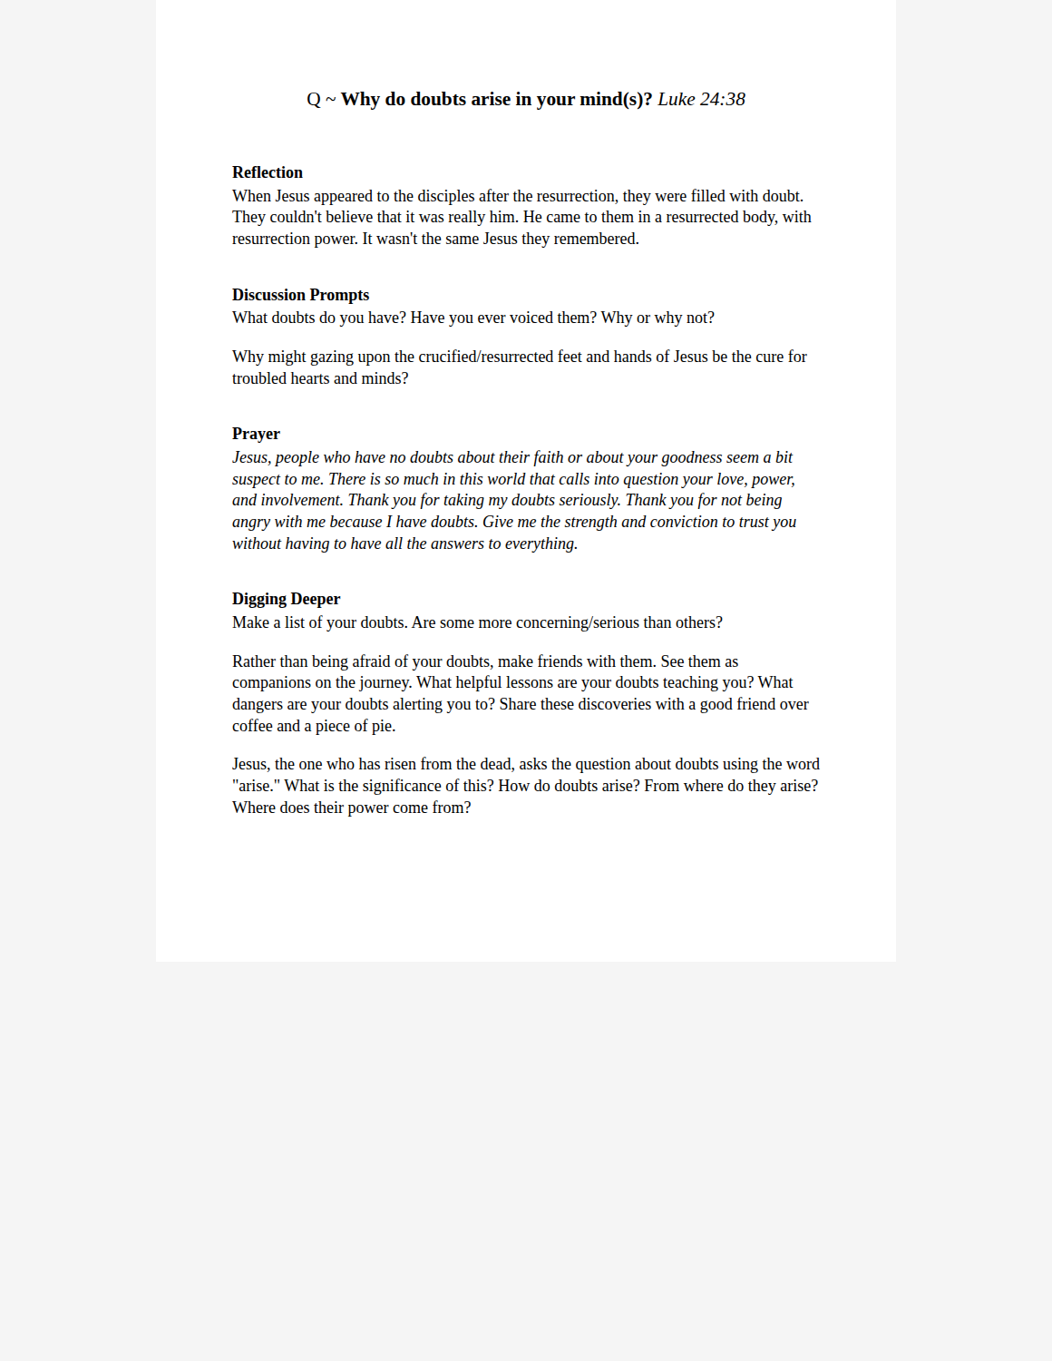Q ~ Why do doubts arise in your mind(s)? Luke 24:38
Reflection
When Jesus appeared to the disciples after the resurrection, they were filled with doubt. They couldn't believe that it was really him. He came to them in a resurrected body, with resurrection power. It wasn't the same Jesus they remembered.
Discussion Prompts
What doubts do you have? Have you ever voiced them? Why or why not?
Why might gazing upon the crucified/resurrected feet and hands of Jesus be the cure for troubled hearts and minds?
Prayer
Jesus, people who have no doubts about their faith or about your goodness seem a bit suspect to me. There is so much in this world that calls into question your love, power, and involvement. Thank you for taking my doubts seriously. Thank you for not being angry with me because I have doubts. Give me the strength and conviction to trust you without having to have all the answers to everything.
Digging Deeper
Make a list of your doubts. Are some more concerning/serious than others?
Rather than being afraid of your doubts, make friends with them. See them as companions on the journey. What helpful lessons are your doubts teaching you? What dangers are your doubts alerting you to? Share these discoveries with a good friend over coffee and a piece of pie.
Jesus, the one who has risen from the dead, asks the question about doubts using the word "arise." What is the significance of this? How do doubts arise? From where do they arise? Where does their power come from?